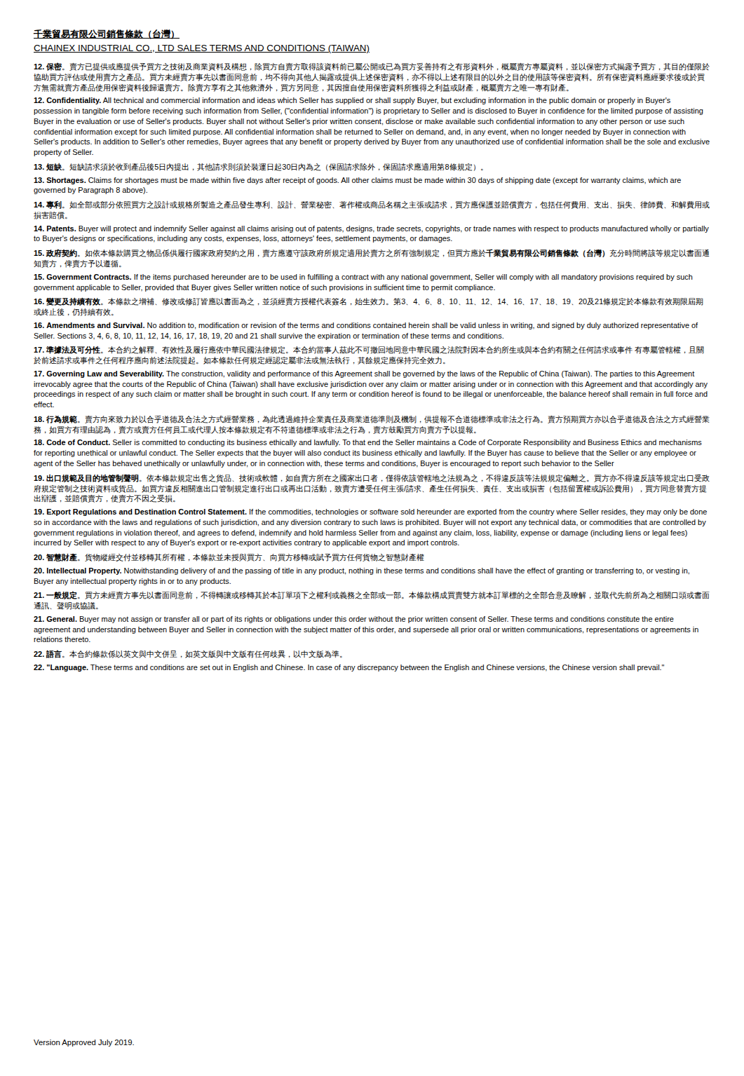千業貿易有限公司銷售條款（台灣）
CHAINEX INDUSTRIAL CO., LTD SALES TERMS AND CONDITIONS (TAIWAN)
12. 保密。賣方已提供或應提供予買方之技術及商業資料及構想，除買方自賣方取得該資料前已屬公開或已為買方妥善持有之有形資料外，概屬賣方專屬資料，並以保密方式揭露予買方，其目的僅限於協助買方評估或使用賣方之產品。買方未經賣方事先以書面同意前，均不得向其他人揭露或提供上述保密資料，亦不得以上述有限目的以外之目的使用該等保密資料。所有保密資料應經要求後或於買方無需就賣方產品使用保密資料後歸還賣方。除賣方享有之其他救濟外，買方另同意，其因擅自使用保密資料所獲得之利益或財產，概屬賣方之唯一專有財產。
12. Confidentiality. All technical and commercial information and ideas which Seller has supplied or shall supply Buyer, but excluding information in the public domain or properly in Buyer's possession in tangible form before receiving such information from Seller, ("confidential information") is proprietary to Seller and is disclosed to Buyer in confidence for the limited purpose of assisting Buyer in the evaluation or use of Seller's products. Buyer shall not without Seller's prior written consent, disclose or make available such confidential information to any other person or use such confidential information except for such limited purpose. All confidential information shall be returned to Seller on demand, and, in any event, when no longer needed by Buyer in connection with Seller's products. In addition to Seller's other remedies, Buyer agrees that any benefit or property derived by Buyer from any unauthorized use of confidential information shall be the sole and exclusive property of Seller.
13. 短缺。短缺請求須於收到產品後5日內提出，其他請求則須於裝運日起30日內為之（保固請求除外，保固請求應適用第8條規定）。
13. Shortages. Claims for shortages must be made within five days after receipt of goods. All other claims must be made within 30 days of shipping date (except for warranty claims, which are governed by Paragraph 8 above).
14. 專利。如全部或部分依照買方之設計或規格所製造之產品發生專利、設計、營業秘密、著作權或商品名稱之主張或請求，買方應保護並賠償賣方，包括任何費用、支出、損失、律師費、和解費用或損害賠償。
14. Patents. Buyer will protect and indemnify Seller against all claims arising out of patents, designs, trade secrets, copyrights, or trade names with respect to products manufactured wholly or partially to Buyer's designs or specifications, including any costs, expenses, loss, attorneys' fees, settlement payments, or damages.
15. 政府契約。如依本條款購買之物品係供履行國家政府契約之用，賣方應遵守該政府所規定適用於賣方之所有強制規定，但買方應於千業貿易有限公司銷售條款（台灣）充分時間將該等規定以書面通知賣方，俾賣方予以遵循。
15. Government Contracts. If the items purchased hereunder are to be used in fulfilling a contract with any national government, Seller will comply with all mandatory provisions required by such government applicable to Seller, provided that Buyer gives Seller written notice of such provisions in sufficient time to permit compliance.
16. 變更及持續有效。本條款之增補、修改或修訂皆應以書面為之，並須經賣方授權代表簽名，始生效力。第3、4、6、8、10、11、12、14、16、17、18、19、20及21條規定於本條款有效期限屆期或終止後，仍持續有效。
16. Amendments and Survival. No addition to, modification or revision of the terms and conditions contained herein shall be valid unless in writing, and signed by duly authorized representative of Seller. Sections 3, 4, 6, 8, 10, 11, 12, 14, 16, 17, 18, 19, 20 and 21 shall survive the expiration or termination of these terms and conditions.
17. 準據法及可分性。本合約之解釋、有效性及履行應依中華民國法律規定。本合約當事人茲此不可撤回地同意中華民國之法院對因本合約所生或與本合約有關之任何請求或事件 有專屬管轄權，且關於前述請求或事件之任何程序應向前述法院提起。如本條款任何規定經認定屬非法或無法執行，其餘規定應保持完全效力。
17. Governing Law and Severability. The construction, validity and performance of this Agreement shall be governed by the laws of the Republic of China (Taiwan). The parties to this Agreement irrevocably agree that the courts of the Republic of China (Taiwan) shall have exclusive jurisdiction over any claim or matter arising under or in connection with this Agreement and that accordingly any proceedings in respect of any such claim or matter shall be brought in such court. If any term or condition hereof is found to be illegal or unenforceable, the balance hereof shall remain in full force and effect.
18. 行為規範。賣方向來致力於以合乎道德及合法之方式經營業務，為此透過維持企業責任及商業道德準則及機制，供提報不合道德標準或非法之行為。賣方預期買方亦以合乎道德及合法之方式經營業務，如買方有理由認為，賣方或賣方任何員工或代理人按本條款規定有不符道德標準或非法之行為，賣方鼓勵買方向賣方予以提報。
18. Code of Conduct. Seller is committed to conducting its business ethically and lawfully. To that end the Seller maintains a Code of Corporate Responsibility and Business Ethics and mechanisms for reporting unethical or unlawful conduct. The Seller expects that the buyer will also conduct its business ethically and lawfully. If the Buyer has cause to believe that the Seller or any employee or agent of the Seller has behaved unethically or unlawfully under, or in connection with, these terms and conditions, Buyer is encouraged to report such behavior to the Seller
19. 出口規範及目的地管制聲明。依本條款規定出售之貨品、技術或軟體，如自賣方所在之國家出口者，僅得依該管轄地之法規為之，不得違反該等法規規定偏離之。買方亦不得違反該等規定出口受政府規定管制之技術資料或貨品。如買方違反相關進出口管制規定進行出口或再出口活動，致賣方遭受任何主張/請求、產生任何損失、責任、支出或損害（包括留置權或訴訟費用），買方同意替賣方提出辯護，並賠償賣方，使賣方不因之受損。
19. Export Regulations and Destination Control Statement. If the commodities, technologies or software sold hereunder are exported from the country where Seller resides, they may only be done so in accordance with the laws and regulations of such jurisdiction, and any diversion contrary to such laws is prohibited. Buyer will not export any technical data, or commodities that are controlled by government regulations in violation thereof, and agrees to defend, indemnify and hold harmless Seller from and against any claim, loss, liability, expense or damage (including liens or legal fees) incurred by Seller with respect to any of Buyer's export or re-export activities contrary to applicable export and import controls.
20. 智慧財產。貨物縱經交付並移轉其所有權，本條款並未授與買方、向買方移轉或賦予買方任何貨物之智慧財產權
20. Intellectual Property. Notwithstanding delivery of and the passing of title in any product, nothing in these terms and conditions shall have the effect of granting or transferring to, or vesting in, Buyer any intellectual property rights in or to any products.
21. 一般規定。買方未經賣方事先以書面同意前，不得轉讓或移轉其於本訂單項下之權利或義務之全部或一部。本條款構成買賣雙方就本訂單標的之全部合意及瞭解，並取代先前所為之相關口頭或書面通訊、聲明或協議。
21. General. Buyer may not assign or transfer all or part of its rights or obligations under this order without the prior written consent of Seller. These terms and conditions constitute the entire agreement and understanding between Buyer and Seller in connection with the subject matter of this order, and supersede all prior oral or written communications, representations or agreements in relations thereto.
22. 語言。本合約條款係以英文與中文併呈，如英文版與中文版有任何歧異，以中文版為準。
22. "Language. These terms and conditions are set out in English and Chinese. In case of any discrepancy between the English and Chinese versions, the Chinese version shall prevail."
Version Approved July 2019.